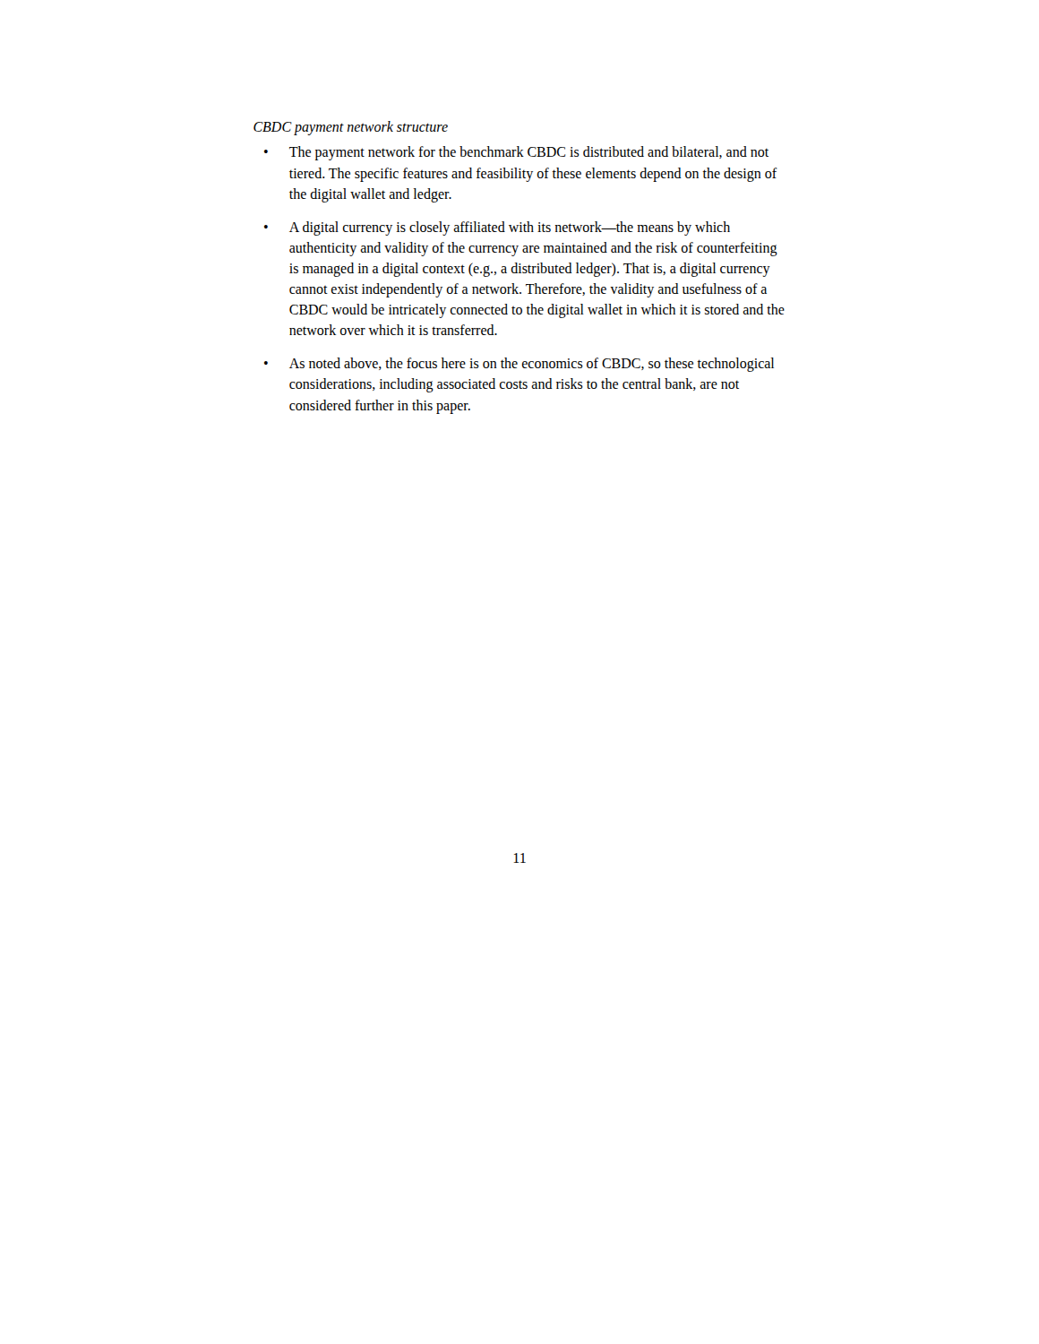CBDC payment network structure
The payment network for the benchmark CBDC is distributed and bilateral, and not tiered. The specific features and feasibility of these elements depend on the design of the digital wallet and ledger.
A digital currency is closely affiliated with its network—the means by which authenticity and validity of the currency are maintained and the risk of counterfeiting is managed in a digital context (e.g., a distributed ledger). That is, a digital currency cannot exist independently of a network. Therefore, the validity and usefulness of a CBDC would be intricately connected to the digital wallet in which it is stored and the network over which it is transferred.
As noted above, the focus here is on the economics of CBDC, so these technological considerations, including associated costs and risks to the central bank, are not considered further in this paper.
11